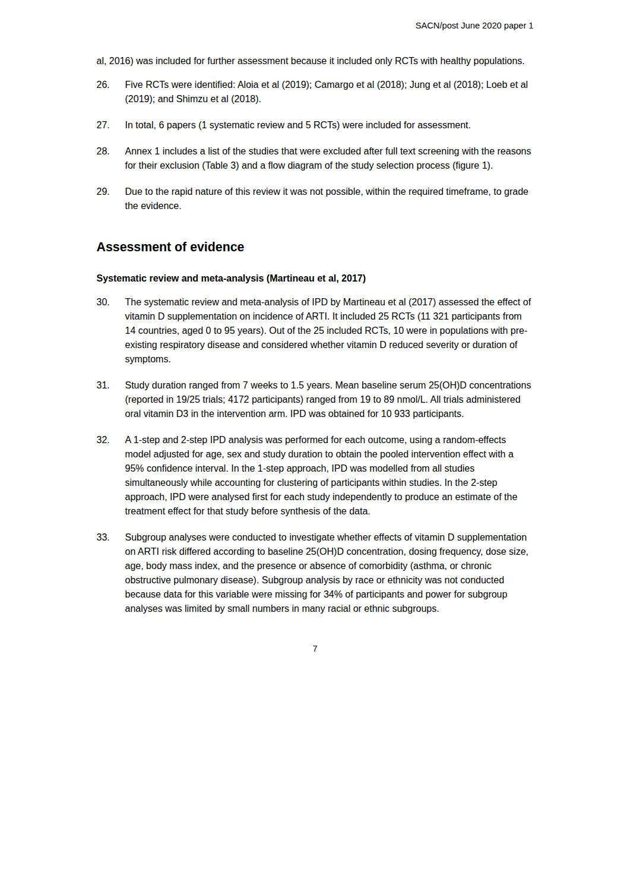SACN/post June 2020 paper 1
al, 2016) was included for further assessment because it included only RCTs with healthy populations.
Five RCTs were identified: Aloia et al (2019); Camargo et al (2018); Jung et al (2018); Loeb et al (2019); and Shimzu et al (2018).
In total, 6 papers (1 systematic review and 5 RCTs) were included for assessment.
Annex 1 includes a list of the studies that were excluded after full text screening with the reasons for their exclusion (Table 3) and a flow diagram of the study selection process (figure 1).
Due to the rapid nature of this review it was not possible, within the required timeframe, to grade the evidence.
Assessment of evidence
Systematic review and meta-analysis (Martineau et al, 2017)
The systematic review and meta-analysis of IPD by Martineau et al (2017) assessed the effect of vitamin D supplementation on incidence of ARTI. It included 25 RCTs (11 321 participants from 14 countries, aged 0 to 95 years). Out of the 25 included RCTs, 10 were in populations with pre-existing respiratory disease and considered whether vitamin D reduced severity or duration of symptoms.
Study duration ranged from 7 weeks to 1.5 years. Mean baseline serum 25(OH)D concentrations (reported in 19/25 trials; 4172 participants) ranged from 19 to 89 nmol/L. All trials administered oral vitamin D3 in the intervention arm. IPD was obtained for 10 933 participants.
A 1-step and 2-step IPD analysis was performed for each outcome, using a random-effects model adjusted for age, sex and study duration to obtain the pooled intervention effect with a 95% confidence interval. In the 1-step approach, IPD was modelled from all studies simultaneously while accounting for clustering of participants within studies. In the 2-step approach, IPD were analysed first for each study independently to produce an estimate of the treatment effect for that study before synthesis of the data.
Subgroup analyses were conducted to investigate whether effects of vitamin D supplementation on ARTI risk differed according to baseline 25(OH)D concentration, dosing frequency, dose size, age, body mass index, and the presence or absence of comorbidity (asthma, or chronic obstructive pulmonary disease). Subgroup analysis by race or ethnicity was not conducted because data for this variable were missing for 34% of participants and power for subgroup analyses was limited by small numbers in many racial or ethnic subgroups.
7